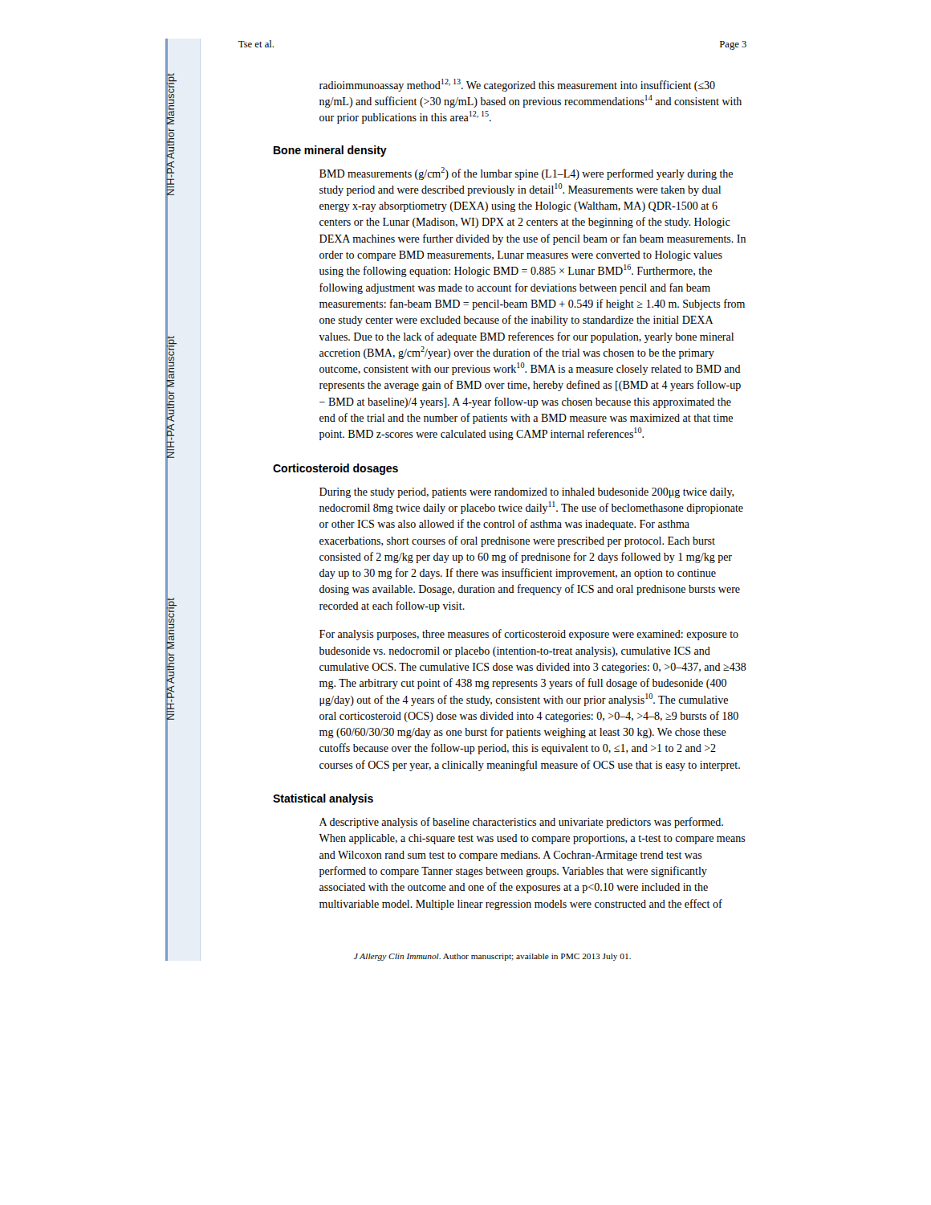NIH-PA Author Manuscript
NIH-PA Author Manuscript
NIH-PA Author Manuscript
Tse et al. Page 3
radioimmunoassay method12, 13. We categorized this measurement into insufficient (≤30 ng/mL) and sufficient (>30 ng/mL) based on previous recommendations14 and consistent with our prior publications in this area12, 15.
Bone mineral density
BMD measurements (g/cm2) of the lumbar spine (L1–L4) were performed yearly during the study period and were described previously in detail10. Measurements were taken by dual energy x-ray absorptiometry (DEXA) using the Hologic (Waltham, MA) QDR-1500 at 6 centers or the Lunar (Madison, WI) DPX at 2 centers at the beginning of the study. Hologic DEXA machines were further divided by the use of pencil beam or fan beam measurements. In order to compare BMD measurements, Lunar measures were converted to Hologic values using the following equation: Hologic BMD = 0.885 × Lunar BMD16. Furthermore, the following adjustment was made to account for deviations between pencil and fan beam measurements: fan-beam BMD = pencil-beam BMD + 0.549 if height ≥ 1.40 m. Subjects from one study center were excluded because of the inability to standardize the initial DEXA values. Due to the lack of adequate BMD references for our population, yearly bone mineral accretion (BMA, g/cm2/year) over the duration of the trial was chosen to be the primary outcome, consistent with our previous work10. BMA is a measure closely related to BMD and represents the average gain of BMD over time, hereby defined as [(BMD at 4 years follow-up − BMD at baseline)/4 years]. A 4-year follow-up was chosen because this approximated the end of the trial and the number of patients with a BMD measure was maximized at that time point. BMD z-scores were calculated using CAMP internal references10.
Corticosteroid dosages
During the study period, patients were randomized to inhaled budesonide 200μg twice daily, nedocromil 8mg twice daily or placebo twice daily11. The use of beclomethasone dipropionate or other ICS was also allowed if the control of asthma was inadequate. For asthma exacerbations, short courses of oral prednisone were prescribed per protocol. Each burst consisted of 2 mg/kg per day up to 60 mg of prednisone for 2 days followed by 1 mg/kg per day up to 30 mg for 2 days. If there was insufficient improvement, an option to continue dosing was available. Dosage, duration and frequency of ICS and oral prednisone bursts were recorded at each follow-up visit.
For analysis purposes, three measures of corticosteroid exposure were examined: exposure to budesonide vs. nedocromil or placebo (intention-to-treat analysis), cumulative ICS and cumulative OCS. The cumulative ICS dose was divided into 3 categories: 0, >0–437, and ≥438 mg. The arbitrary cut point of 438 mg represents 3 years of full dosage of budesonide (400 μg/day) out of the 4 years of the study, consistent with our prior analysis10. The cumulative oral corticosteroid (OCS) dose was divided into 4 categories: 0, >0–4, >4–8, ≥9 bursts of 180 mg (60/60/30/30 mg/day as one burst for patients weighing at least 30 kg). We chose these cutoffs because over the follow-up period, this is equivalent to 0, ≤1, and >1 to 2 and >2 courses of OCS per year, a clinically meaningful measure of OCS use that is easy to interpret.
Statistical analysis
A descriptive analysis of baseline characteristics and univariate predictors was performed. When applicable, a chi-square test was used to compare proportions, a t-test to compare means and Wilcoxon rand sum test to compare medians. A Cochran-Armitage trend test was performed to compare Tanner stages between groups. Variables that were significantly associated with the outcome and one of the exposures at a p<0.10 were included in the multivariable model. Multiple linear regression models were constructed and the effect of
J Allergy Clin Immunol. Author manuscript; available in PMC 2013 July 01.